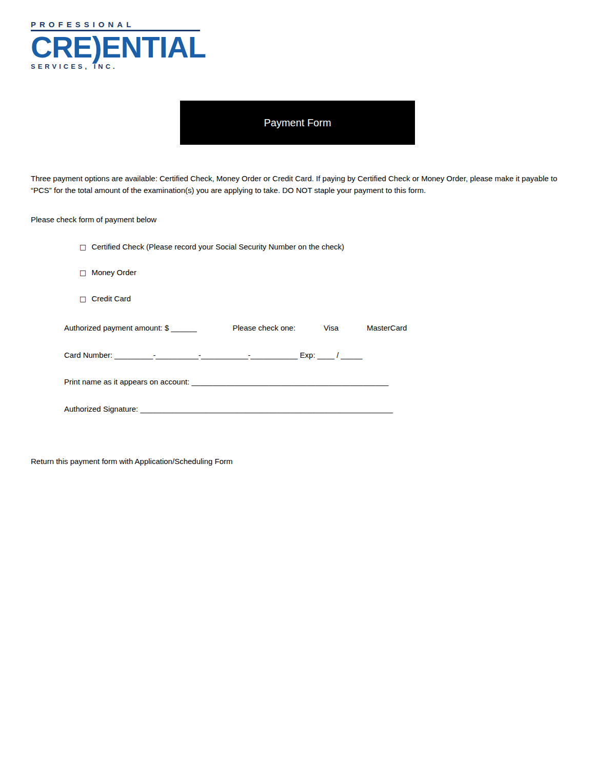PROFESSIONAL
CRE) ENTIAL
SERVICES, INC.
Payment Form
Three payment options are available: Certified Check, Money Order or Credit Card. If paying by Certified Check or Money Order, please make it payable to “PCS” for the total amount of the examination(s) you are applying to take. DO NOT staple your payment to this form.
Please check form of payment below
□ Certified Check (Please record your Social Security Number on the check)
□ Money Order
□ Credit Card
Authorized payment amount: $ ______ Please check one: Visa MasterCard
Card Number: _________-__________-___________-___________ Exp: ____ / _____
Print name as it appears on account: ______________________________________________
Authorized Signature: ___________________________________________________________
Return this payment form with Application/Scheduling Form